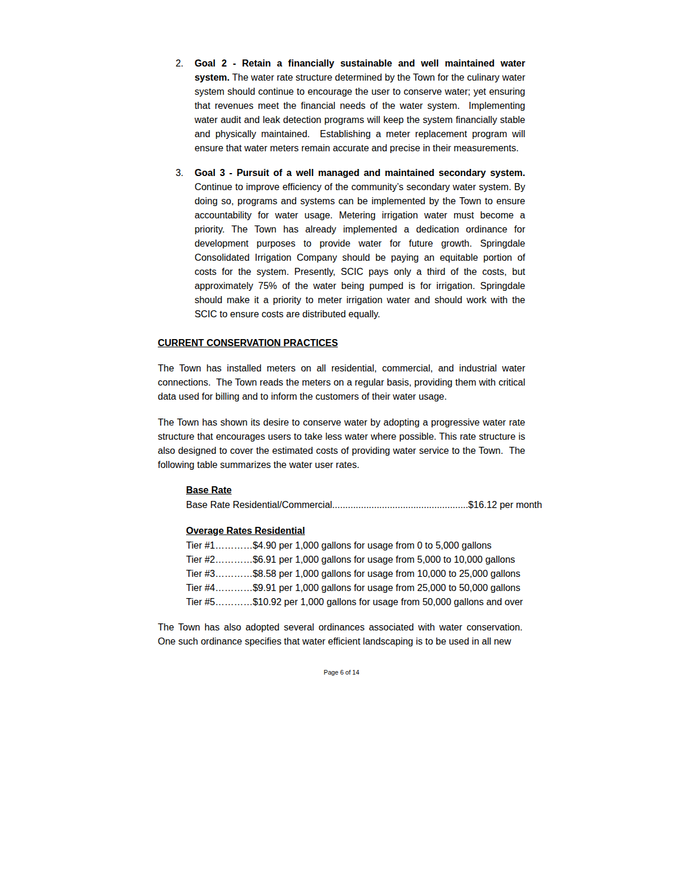Goal 2 - Retain a financially sustainable and well maintained water system. The water rate structure determined by the Town for the culinary water system should continue to encourage the user to conserve water; yet ensuring that revenues meet the financial needs of the water system. Implementing water audit and leak detection programs will keep the system financially stable and physically maintained. Establishing a meter replacement program will ensure that water meters remain accurate and precise in their measurements.
Goal 3 - Pursuit of a well managed and maintained secondary system. Continue to improve efficiency of the community’s secondary water system. By doing so, programs and systems can be implemented by the Town to ensure accountability for water usage. Metering irrigation water must become a priority. The Town has already implemented a dedication ordinance for development purposes to provide water for future growth. Springdale Consolidated Irrigation Company should be paying an equitable portion of costs for the system. Presently, SCIC pays only a third of the costs, but approximately 75% of the water being pumped is for irrigation. Springdale should make it a priority to meter irrigation water and should work with the SCIC to ensure costs are distributed equally.
CURRENT CONSERVATION PRACTICES
The Town has installed meters on all residential, commercial, and industrial water connections. The Town reads the meters on a regular basis, providing them with critical data used for billing and to inform the customers of their water usage.
The Town has shown its desire to conserve water by adopting a progressive water rate structure that encourages users to take less water where possible. This rate structure is also designed to cover the estimated costs of providing water service to the Town. The following table summarizes the water user rates.
Base Rate
Base Rate Residential/Commercial....................................................$16.12 per month
Overage Rates Residential
Tier #1…………$4.90 per 1,000 gallons for usage from 0 to 5,000 gallons
Tier #2…………$6.91 per 1,000 gallons for usage from 5,000 to 10,000 gallons
Tier #3…………$8.58 per 1,000 gallons for usage from 10,000 to 25,000 gallons
Tier #4…………$9.91 per 1,000 gallons for usage from 25,000 to 50,000 gallons
Tier #5…………$10.92 per 1,000 gallons for usage from 50,000 gallons and over
The Town has also adopted several ordinances associated with water conservation. One such ordinance specifies that water efficient landscaping is to be used in all new
Page 6 of 14